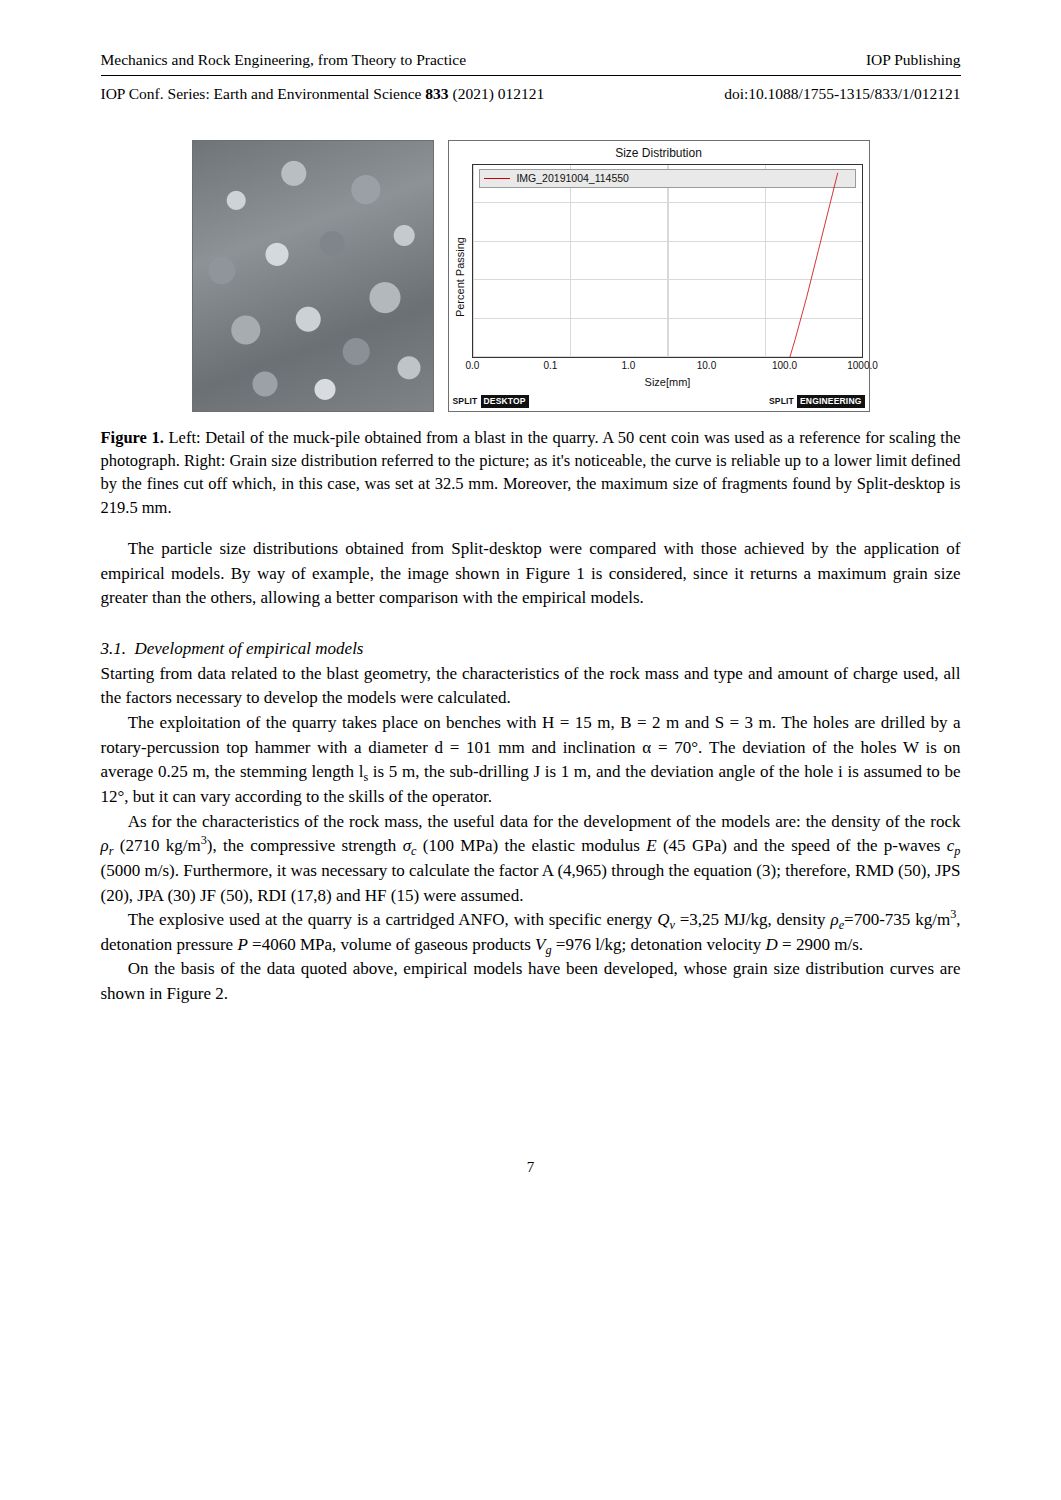Mechanics and Rock Engineering, from Theory to Practice
IOP Publishing
IOP Conf. Series: Earth and Environmental Science 833 (2021) 012121
doi:10.1088/1755-1315/833/1/012121
Size Distribution
Percent Passing
100 80 60 40 20 0
IMG_20191004_114550
0.0 0.1 1.0 10.0 100.0 1000.0
Size[mm]
SPLIT DESKTOP SPLIT ENGINEERING
Figure 1. Left: Detail of the muck-pile obtained from a blast in the quarry. A 50 cent coin was used as a reference for scaling the photograph. Right: Grain size distribution referred to the picture; as it's noticeable, the curve is reliable up to a lower limit defined by the fines cut off which, in this case, was set at 32.5 mm. Moreover, the maximum size of fragments found by Split-desktop is 219.5 mm.
The particle size distributions obtained from Split-desktop were compared with those achieved by the application of empirical models. By way of example, the image shown in Figure 1 is considered, since it returns a maximum grain size greater than the others, allowing a better comparison with the empirical models.
3.1. Development of empirical models
Starting from data related to the blast geometry, the characteristics of the rock mass and type and amount of charge used, all the factors necessary to develop the models were calculated.
The exploitation of the quarry takes place on benches with H = 15 m, B = 2 m and S = 3 m. The holes are drilled by a rotary-percussion top hammer with a diameter d = 101 mm and inclination α = 70°. The deviation of the holes W is on average 0.25 m, the stemming length ls is 5 m, the sub-drilling J is 1 m, and the deviation angle of the hole i is assumed to be 12°, but it can vary according to the skills of the operator.
As for the characteristics of the rock mass, the useful data for the development of the models are: the density of the rock ρr (2710 kg/m3), the compressive strength σc (100 MPa) the elastic modulus E (45 GPa) and the speed of the p-waves cp (5000 m/s). Furthermore, it was necessary to calculate the factor A (4,965) through the equation (3); therefore, RMD (50), JPS (20), JPA (30) JF (50), RDI (17,8) and HF (15) were assumed.
The explosive used at the quarry is a cartridged ANFO, with specific energy Qv =3,25 MJ/kg, density ρe=700-735 kg/m3, detonation pressure P =4060 MPa, volume of gaseous products Vg =976 l/kg; detonation velocity D = 2900 m/s.
On the basis of the data quoted above, empirical models have been developed, whose grain size distribution curves are shown in Figure 2.
7